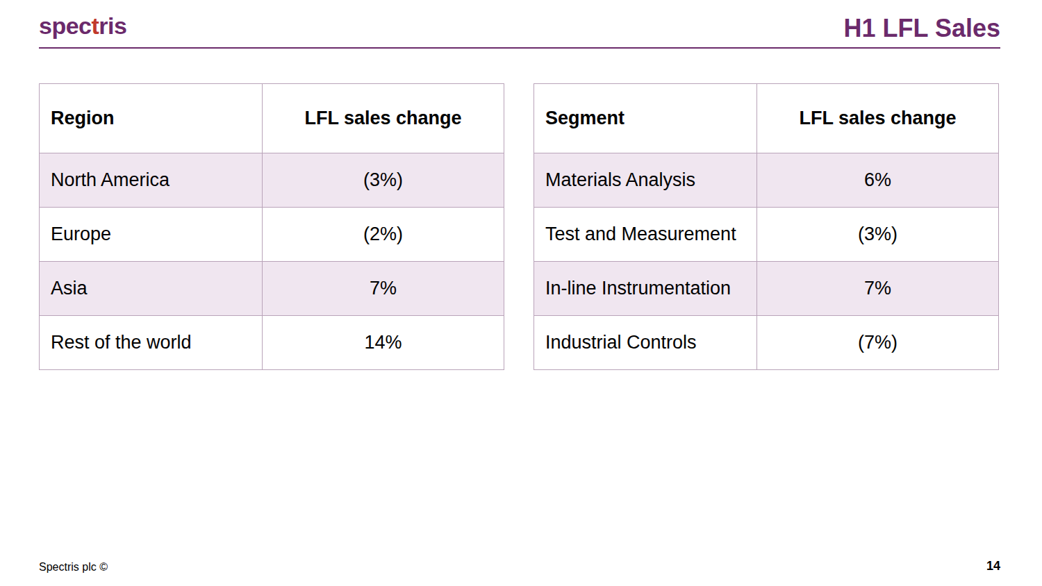spectris
H1 LFL Sales
| Region | LFL sales change |
| --- | --- |
| North America | (3%) |
| Europe | (2%) |
| Asia | 7% |
| Rest of the world | 14% |
| Segment | LFL sales change |
| --- | --- |
| Materials Analysis | 6% |
| Test and Measurement | (3%) |
| In-line Instrumentation | 7% |
| Industrial Controls | (7%) |
Spectris plc ©
14